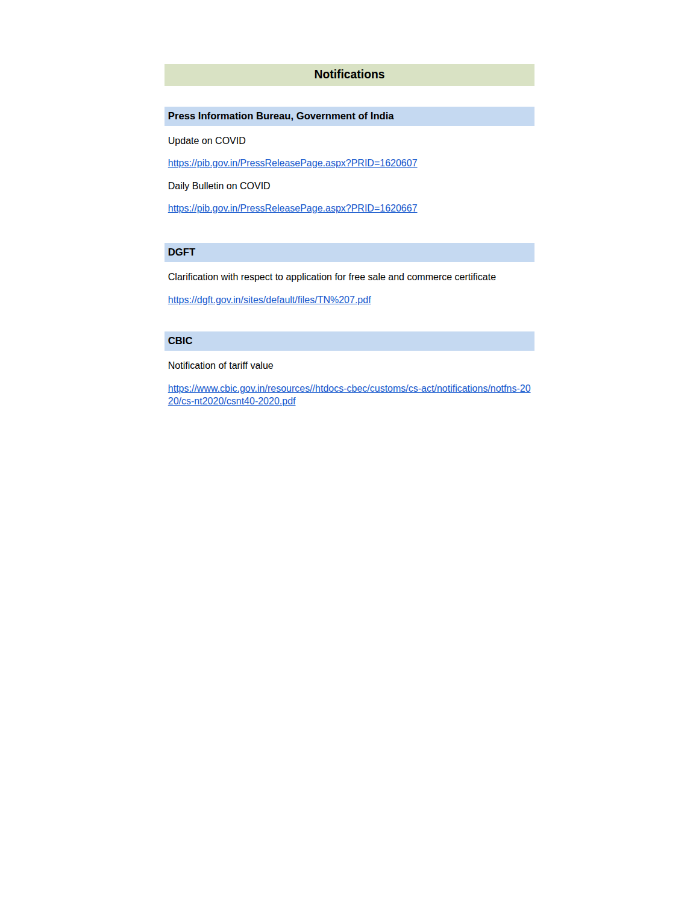Notifications
Press Information Bureau, Government of India
Update on COVID
https://pib.gov.in/PressReleasePage.aspx?PRID=1620607
Daily Bulletin on COVID
https://pib.gov.in/PressReleasePage.aspx?PRID=1620667
DGFT
Clarification with respect to application for free sale and commerce certificate
https://dgft.gov.in/sites/default/files/TN%207.pdf
CBIC
Notification of tariff value
https://www.cbic.gov.in/resources//htdocs-cbec/customs/cs-act/notifications/notfns-2020/cs-nt2020/csnt40-2020.pdf